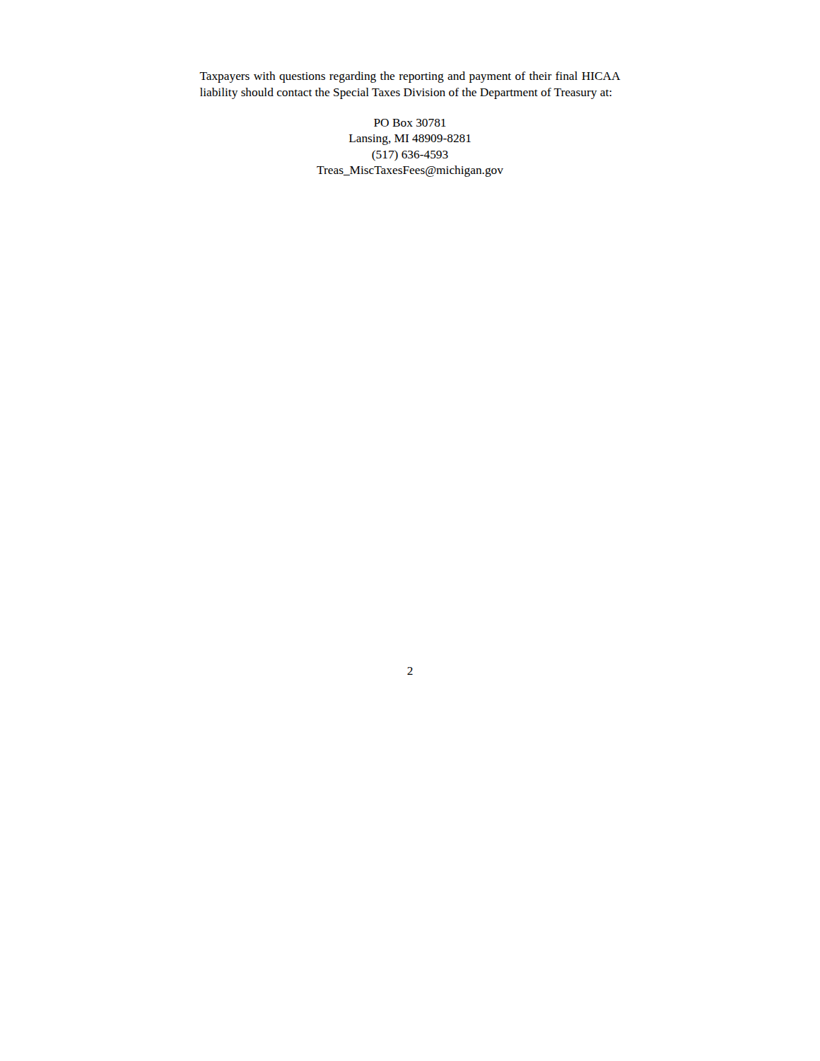Taxpayers with questions regarding the reporting and payment of their final HICAA liability should contact the Special Taxes Division of the Department of Treasury at:
PO Box 30781
Lansing, MI 48909-8281
(517) 636-4593
Treas_MiscTaxesFees@michigan.gov
2